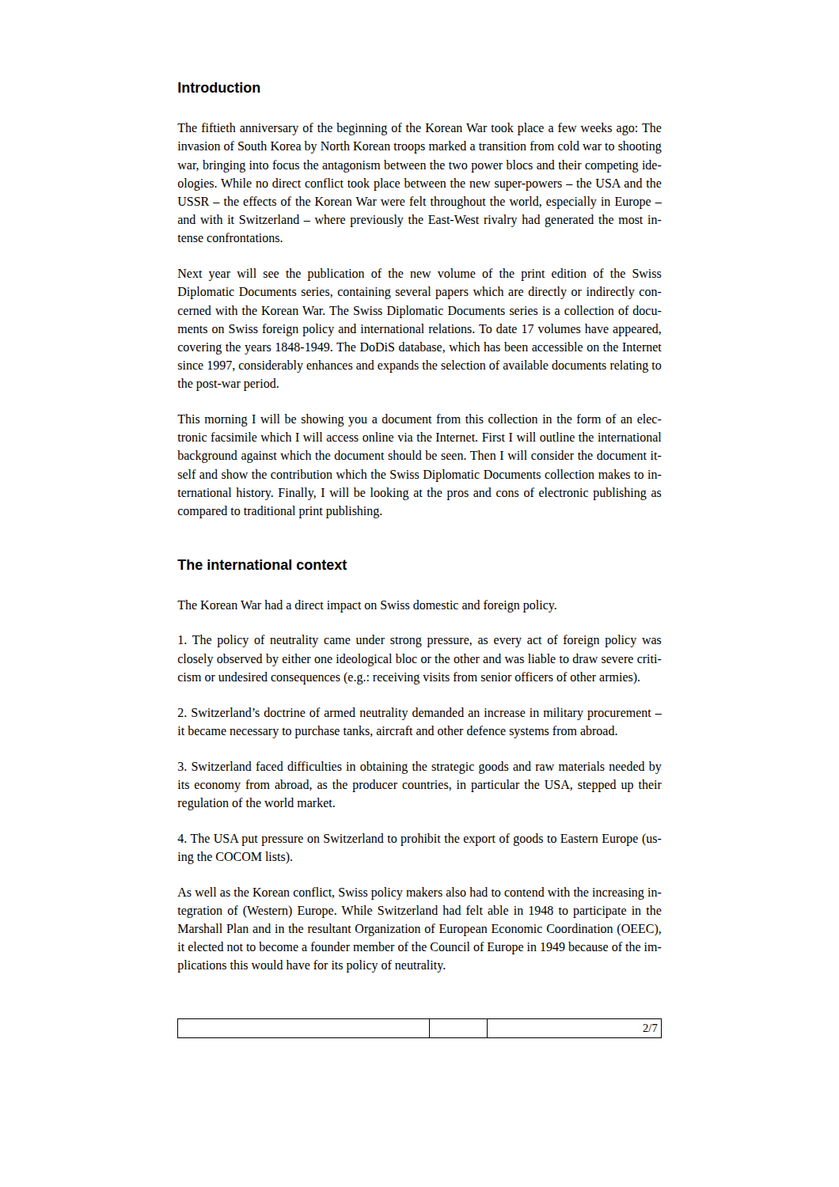Introduction
The fiftieth anniversary of the beginning of the Korean War took place a few weeks ago: The invasion of South Korea by North Korean troops marked a transition from cold war to shooting war, bringing into focus the antagonism between the two power blocs and their competing ideologies. While no direct conflict took place between the new super-powers – the USA and the USSR – the effects of the Korean War were felt throughout the world, especially in Europe – and with it Switzerland – where previously the East-West rivalry had generated the most intense confrontations.
Next year will see the publication of the new volume of the print edition of the Swiss Diplomatic Documents series, containing several papers which are directly or indirectly concerned with the Korean War. The Swiss Diplomatic Documents series is a collection of documents on Swiss foreign policy and international relations. To date 17 volumes have appeared, covering the years 1848-1949. The DoDiS database, which has been accessible on the Internet since 1997, considerably enhances and expands the selection of available documents relating to the post-war period.
This morning I will be showing you a document from this collection in the form of an electronic facsimile which I will access online via the Internet. First I will outline the international background against which the document should be seen. Then I will consider the document itself and show the contribution which the Swiss Diplomatic Documents collection makes to international history. Finally, I will be looking at the pros and cons of electronic publishing as compared to traditional print publishing.
The international context
The Korean War had a direct impact on Swiss domestic and foreign policy.
1. The policy of neutrality came under strong pressure, as every act of foreign policy was closely observed by either one ideological bloc or the other and was liable to draw severe criticism or undesired consequences (e.g.: receiving visits from senior officers of other armies).
2. Switzerland’s doctrine of armed neutrality demanded an increase in military procurement – it became necessary to purchase tanks, aircraft and other defence systems from abroad.
3. Switzerland faced difficulties in obtaining the strategic goods and raw materials needed by its economy from abroad, as the producer countries, in particular the USA, stepped up their regulation of the world market.
4. The USA put pressure on Switzerland to prohibit the export of goods to Eastern Europe (using the COCOM lists).
As well as the Korean conflict, Swiss policy makers also had to contend with the increasing integration of (Western) Europe. While Switzerland had felt able in 1948 to participate in the Marshall Plan and in the resultant Organization of European Economic Coordination (OEEC), it elected not to become a founder member of the Council of Europe in 1949 because of the implications this would have for its policy of neutrality.
| | | 2/7 |